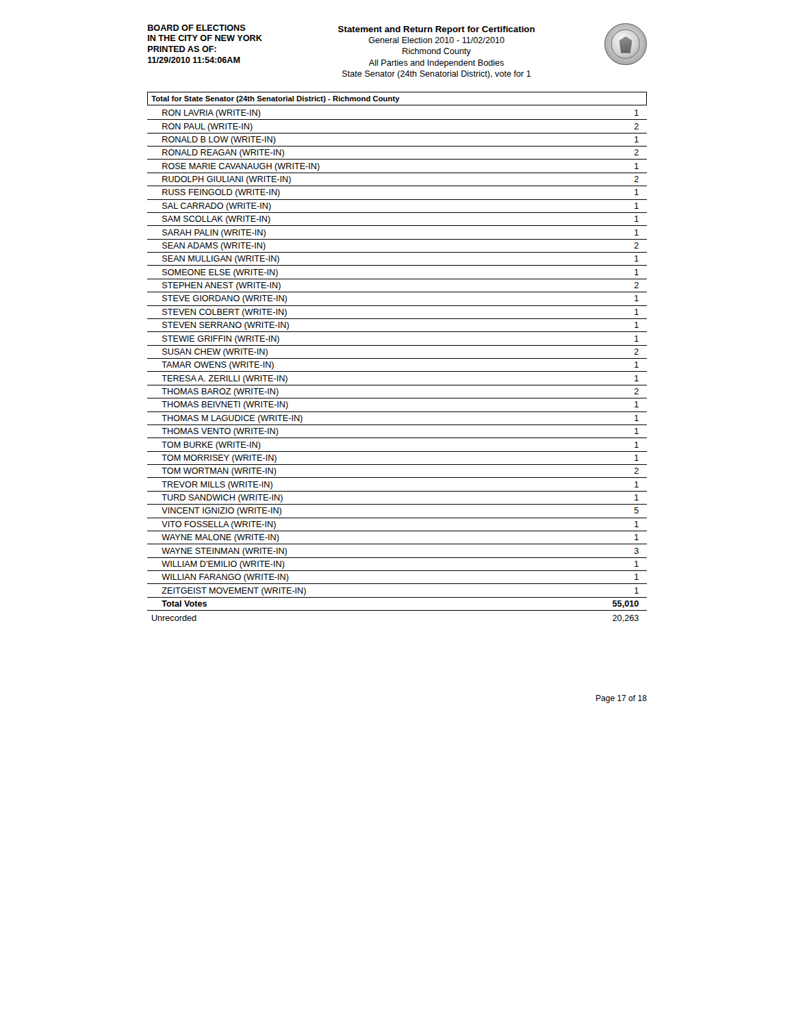BOARD OF ELECTIONS
IN THE CITY OF NEW YORK
PRINTED AS OF:
11/29/2010 11:54:06AM
Statement and Return Report for Certification
General Election 2010 - 11/02/2010
Richmond County
All Parties and Independent Bodies
State Senator (24th Senatorial District), vote for 1
Total for State Senator (24th Senatorial District) - Richmond County
| RON LAVRIA (WRITE-IN) | 1 |
| RON PAUL (WRITE-IN) | 2 |
| RONALD B LOW (WRITE-IN) | 1 |
| RONALD REAGAN (WRITE-IN) | 2 |
| ROSE MARIE CAVANAUGH (WRITE-IN) | 1 |
| RUDOLPH GIULIANI (WRITE-IN) | 2 |
| RUSS FEINGOLD (WRITE-IN) | 1 |
| SAL CARRADO (WRITE-IN) | 1 |
| SAM SCOLLAK (WRITE-IN) | 1 |
| SARAH PALIN (WRITE-IN) | 1 |
| SEAN ADAMS (WRITE-IN) | 2 |
| SEAN MULLIGAN (WRITE-IN) | 1 |
| SOMEONE ELSE (WRITE-IN) | 1 |
| STEPHEN ANEST (WRITE-IN) | 2 |
| STEVE GIORDANO (WRITE-IN) | 1 |
| STEVEN COLBERT (WRITE-IN) | 1 |
| STEVEN SERRANO (WRITE-IN) | 1 |
| STEWIE GRIFFIN (WRITE-IN) | 1 |
| SUSAN CHEW (WRITE-IN) | 2 |
| TAMAR OWENS (WRITE-IN) | 1 |
| TERESA A. ZERILLI (WRITE-IN) | 1 |
| THOMAS BAROZ (WRITE-IN) | 2 |
| THOMAS BEIVNETI (WRITE-IN) | 1 |
| THOMAS M LAGUDICE (WRITE-IN) | 1 |
| THOMAS VENTO (WRITE-IN) | 1 |
| TOM BURKE (WRITE-IN) | 1 |
| TOM MORRISEY (WRITE-IN) | 1 |
| TOM WORTMAN (WRITE-IN) | 2 |
| TREVOR MILLS (WRITE-IN) | 1 |
| TURD SANDWICH (WRITE-IN) | 1 |
| VINCENT IGNIZIO (WRITE-IN) | 5 |
| VITO FOSSELLA (WRITE-IN) | 1 |
| WAYNE MALONE (WRITE-IN) | 1 |
| WAYNE STEINMAN (WRITE-IN) | 3 |
| WILLIAM D'EMILIO (WRITE-IN) | 1 |
| WILLIAN FARANGO (WRITE-IN) | 1 |
| ZEITGEIST MOVEMENT (WRITE-IN) | 1 |
| Total Votes | 55,010 |
| Unrecorded | 20,263 |
Page 17 of 18